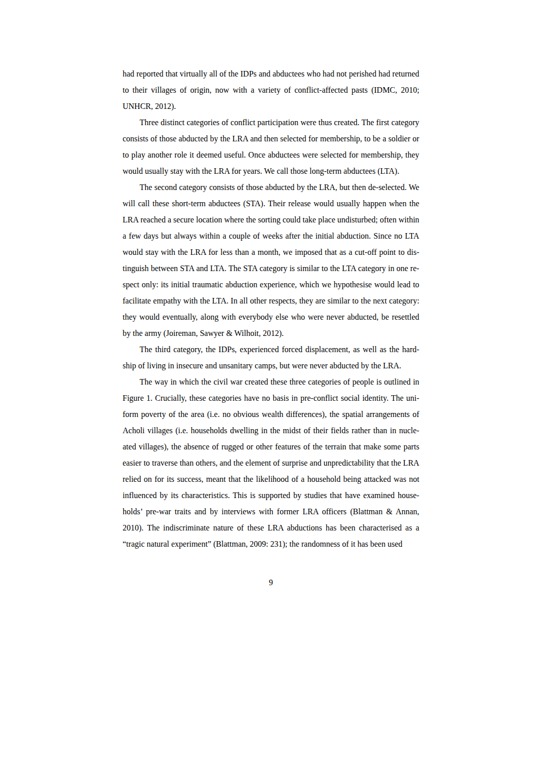had reported that virtually all of the IDPs and abductees who had not perished had returned to their villages of origin, now with a variety of conflict-affected pasts (IDMC, 2010; UNHCR, 2012).
Three distinct categories of conflict participation were thus created. The first category consists of those abducted by the LRA and then selected for membership, to be a soldier or to play another role it deemed useful. Once abductees were selected for membership, they would usually stay with the LRA for years. We call those long-term abductees (LTA).
The second category consists of those abducted by the LRA, but then de-selected. We will call these short-term abductees (STA). Their release would usually happen when the LRA reached a secure location where the sorting could take place undisturbed; often within a few days but always within a couple of weeks after the initial abduction. Since no LTA would stay with the LRA for less than a month, we imposed that as a cut-off point to distinguish between STA and LTA. The STA category is similar to the LTA category in one respect only: its initial traumatic abduction experience, which we hypothesise would lead to facilitate empathy with the LTA. In all other respects, they are similar to the next category: they would eventually, along with everybody else who were never abducted, be resettled by the army (Joireman, Sawyer & Wilhoit, 2012).
The third category, the IDPs, experienced forced displacement, as well as the hardship of living in insecure and unsanitary camps, but were never abducted by the LRA.
The way in which the civil war created these three categories of people is outlined in Figure 1. Crucially, these categories have no basis in pre-conflict social identity. The uniform poverty of the area (i.e. no obvious wealth differences), the spatial arrangements of Acholi villages (i.e. households dwelling in the midst of their fields rather than in nucleated villages), the absence of rugged or other features of the terrain that make some parts easier to traverse than others, and the element of surprise and unpredictability that the LRA relied on for its success, meant that the likelihood of a household being attacked was not influenced by its characteristics. This is supported by studies that have examined households’ pre-war traits and by interviews with former LRA officers (Blattman & Annan, 2010). The indiscriminate nature of these LRA abductions has been characterised as a “tragic natural experiment” (Blattman, 2009: 231); the randomness of it has been used
9